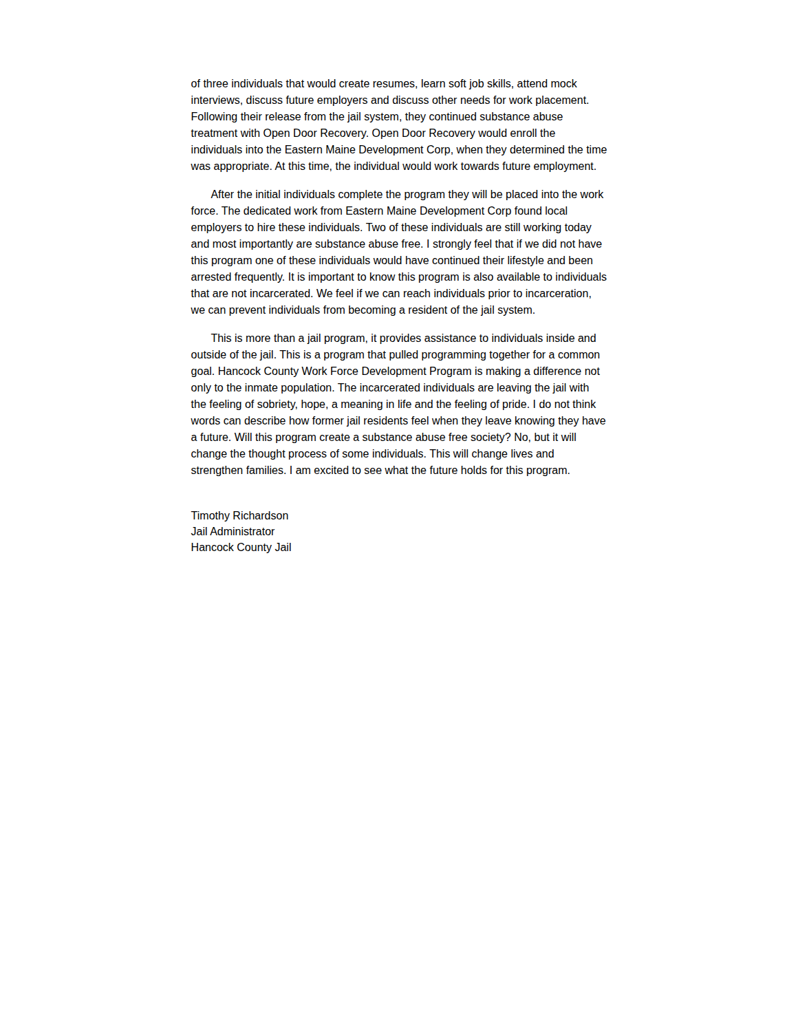of three individuals that would create resumes, learn soft job skills, attend mock interviews, discuss future employers and discuss other needs for work placement. Following their release from the jail system, they continued substance abuse treatment with Open Door Recovery. Open Door Recovery would enroll the individuals into the Eastern Maine Development Corp, when they determined the time was appropriate. At this time, the individual would work towards future employment.
After the initial individuals complete the program they will be placed into the work force. The dedicated work from Eastern Maine Development Corp found local employers to hire these individuals. Two of these individuals are still working today and most importantly are substance abuse free. I strongly feel that if we did not have this program one of these individuals would have continued their lifestyle and been arrested frequently. It is important to know this program is also available to individuals that are not incarcerated. We feel if we can reach individuals prior to incarceration, we can prevent individuals from becoming a resident of the jail system.
This is more than a jail program, it provides assistance to individuals inside and outside of the jail. This is a program that pulled programming together for a common goal. Hancock County Work Force Development Program is making a difference not only to the inmate population. The incarcerated individuals are leaving the jail with the feeling of sobriety, hope, a meaning in life and the feeling of pride. I do not think words can describe how former jail residents feel when they leave knowing they have a future. Will this program create a substance abuse free society? No, but it will change the thought process of some individuals. This will change lives and strengthen families. I am excited to see what the future holds for this program.
Timothy Richardson
Jail Administrator
Hancock County Jail